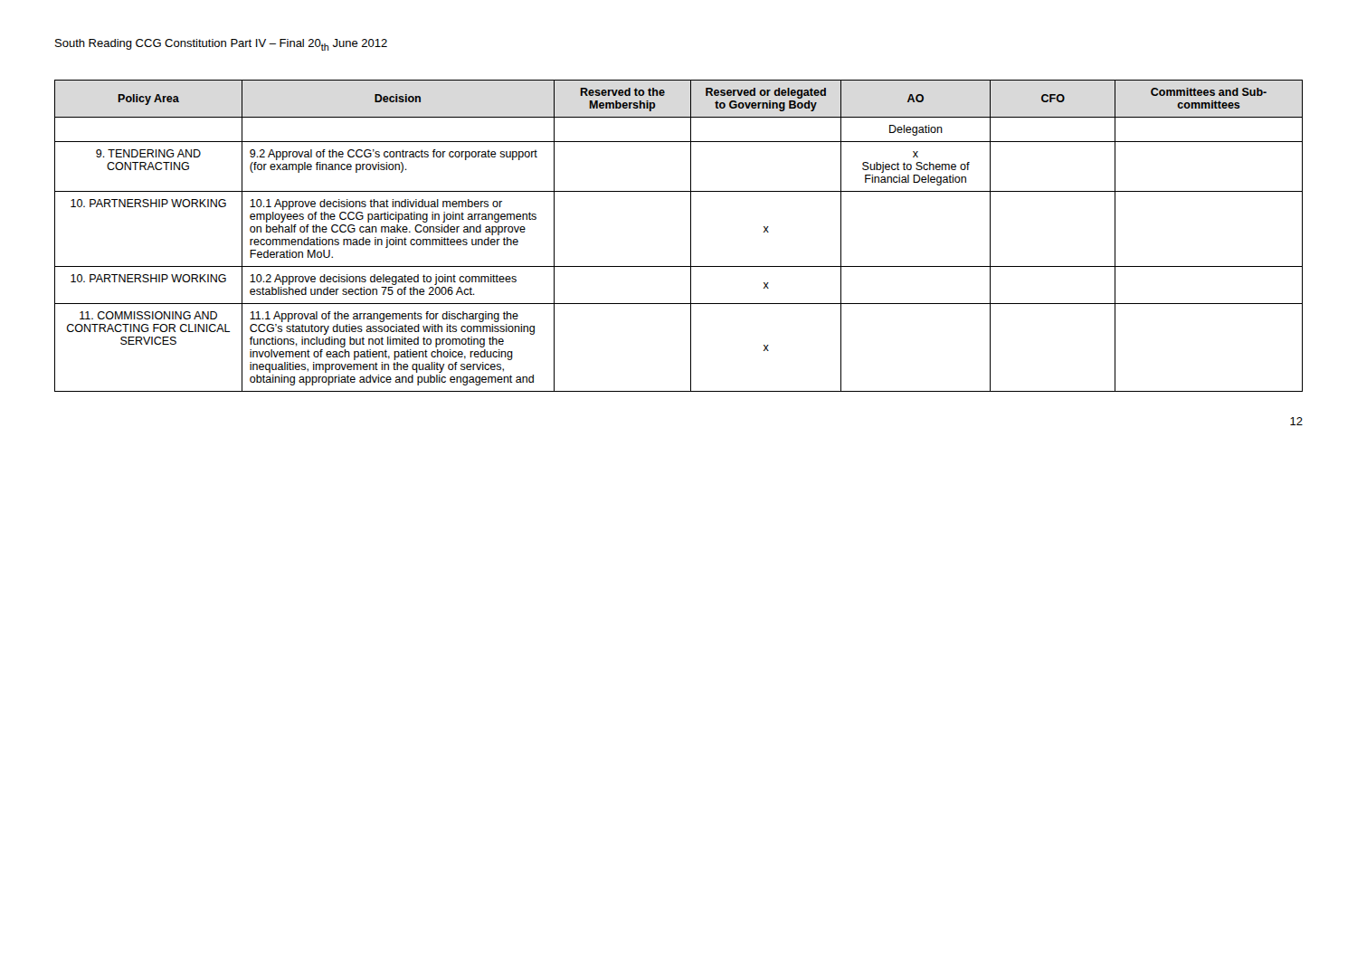South Reading CCG Constitution Part IV – Final 20th June 2012
| Policy Area | Decision | Reserved to the Membership | Reserved or delegated to Governing Body | AO | CFO | Committees and Sub-committees |
| --- | --- | --- | --- | --- | --- | --- |
| | | | | Delegation | | |
| 9. TENDERING AND CONTRACTING | 9.2 Approval of the CCG’s contracts for corporate support (for example finance provision). | | | x Subject to Scheme of Financial Delegation | | |
| 10. PARTNERSHIP WORKING | 10.1 Approve decisions that individual members or employees of the CCG participating in joint arrangements on behalf of the CCG can make. Consider and approve recommendations made in joint committees under the Federation MoU. | | x | | | |
| 10. PARTNERSHIP WORKING | 10.2 Approve decisions delegated to joint committees established under section 75 of the 2006 Act. | | x | | | |
| 11. COMMISSIONING AND CONTRACTING FOR CLINICAL SERVICES | 11.1 Approval of the arrangements for discharging the CCG’s statutory duties associated with its commissioning functions, including but not limited to promoting the involvement of each patient, patient choice, reducing inequalities, improvement in the quality of services, obtaining appropriate advice and public engagement and | | x | | | |
12